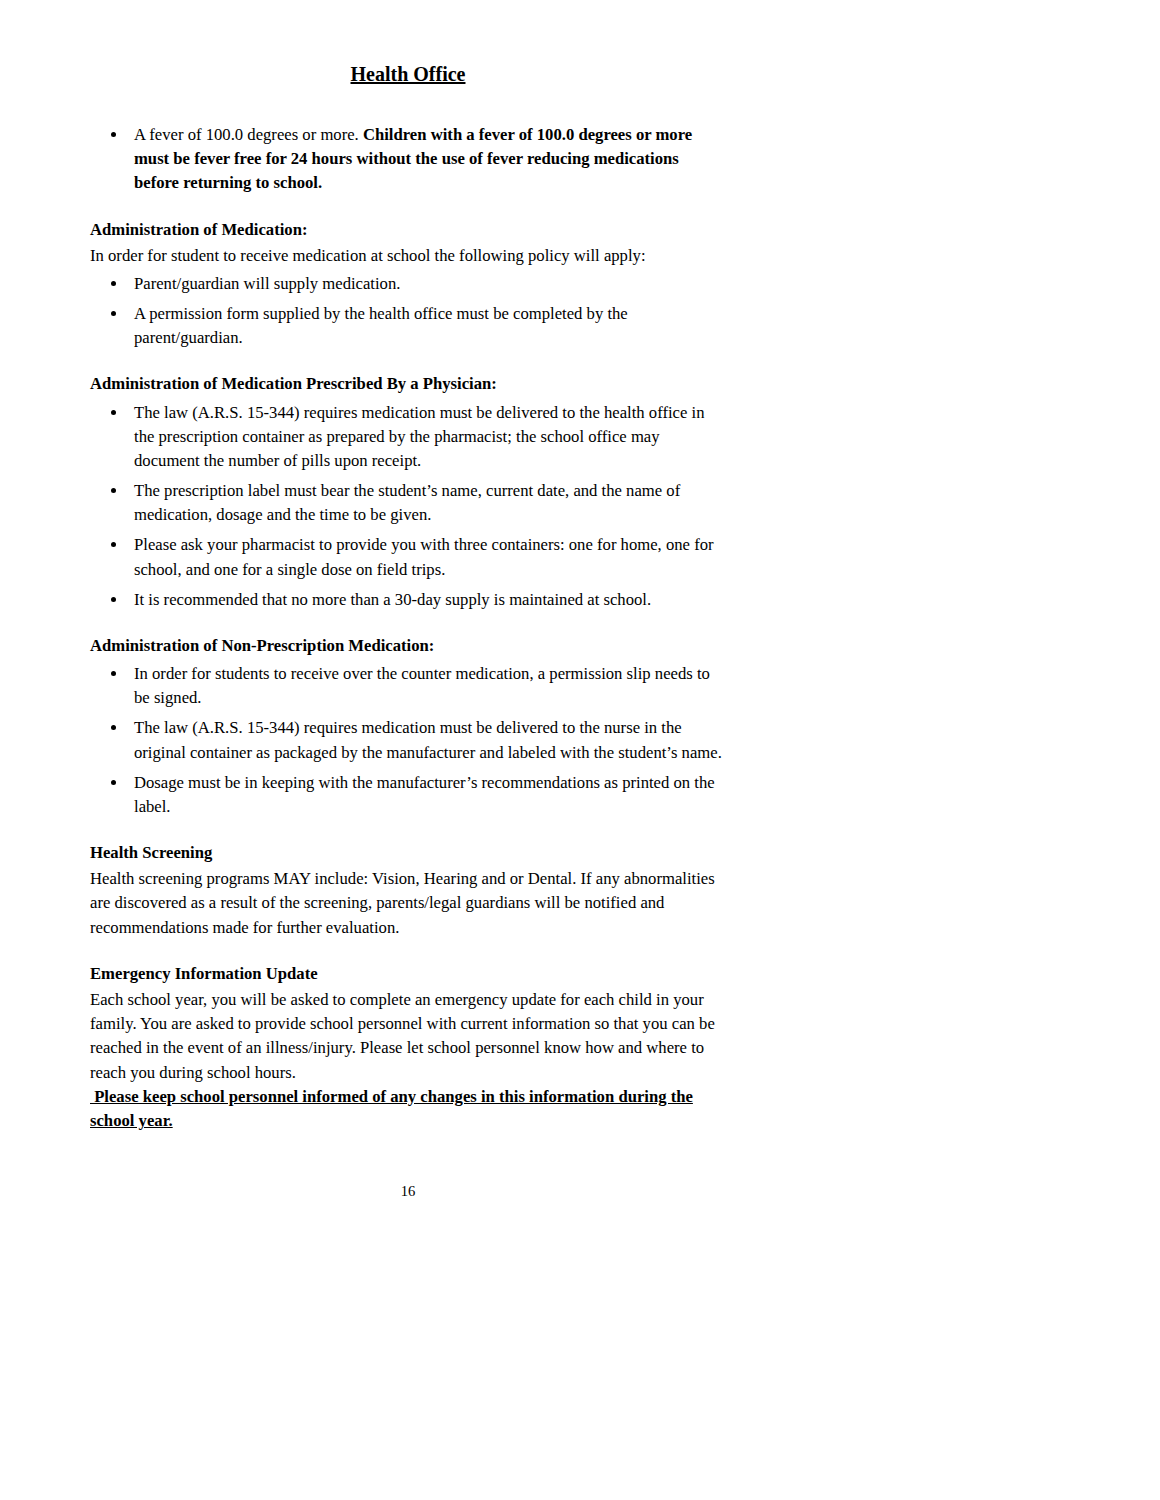Health Office
A fever of 100.0 degrees or more. Children with a fever of 100.0 degrees or more must be fever free for 24 hours without the use of fever reducing medications before returning to school.
Administration of Medication:
In order for student to receive medication at school the following policy will apply:
Parent/guardian will supply medication.
A permission form supplied by the health office must be completed by the parent/guardian.
Administration of Medication Prescribed By a Physician:
The law (A.R.S. 15-344) requires medication must be delivered to the health office in the prescription container as prepared by the pharmacist; the school office may document the number of pills upon receipt.
The prescription label must bear the student’s name, current date, and the name of medication, dosage and the time to be given.
Please ask your pharmacist to provide you with three containers: one for home, one for school, and one for a single dose on field trips.
It is recommended that no more than a 30-day supply is maintained at school.
Administration of Non-Prescription Medication:
In order for students to receive over the counter medication, a permission slip needs to be signed.
The law (A.R.S. 15-344) requires medication must be delivered to the nurse in the original container as packaged by the manufacturer and labeled with the student’s name.
Dosage must be in keeping with the manufacturer’s recommendations as printed on the label.
Health Screening
Health screening programs MAY include: Vision, Hearing and or Dental. If any abnormalities are discovered as a result of the screening, parents/legal guardians will be notified and recommendations made for further evaluation.
Emergency Information Update
Each school year, you will be asked to complete an emergency update for each child in your family. You are asked to provide school personnel with current information so that you can be reached in the event of an illness/injury. Please let school personnel know how and where to reach you during school hours.
Please keep school personnel informed of any changes in this information during the school year.
16